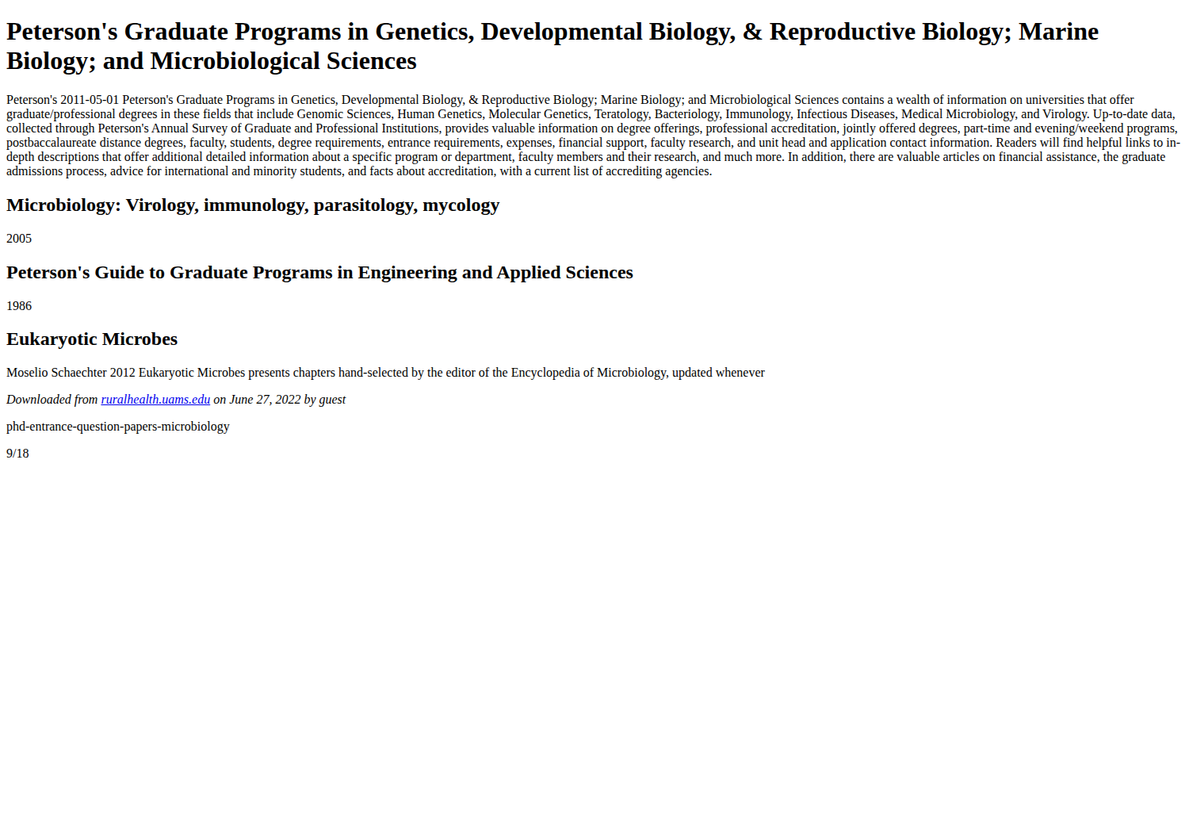Peterson's Graduate Programs in Genetics, Developmental Biology, & Reproductive Biology; Marine Biology; and Microbiological Sciences
Peterson's 2011-05-01 Peterson's Graduate Programs in Genetics, Developmental Biology, & Reproductive Biology; Marine Biology; and Microbiological Sciences contains a wealth of information on universities that offer graduate/professional degrees in these fields that include Genomic Sciences, Human Genetics, Molecular Genetics, Teratology, Bacteriology, Immunology, Infectious Diseases, Medical Microbiology, and Virology. Up-to-date data, collected through Peterson's Annual Survey of Graduate and Professional Institutions, provides valuable information on degree offerings, professional accreditation, jointly offered degrees, part-time and evening/weekend programs, postbaccalaureate distance degrees, faculty, students, degree requirements, entrance requirements, expenses, financial support, faculty research, and unit head and application contact information. Readers will find helpful links to in-depth descriptions that offer additional detailed information about a specific program or department, faculty members and their research, and much more. In addition, there are valuable articles on financial assistance, the graduate admissions process, advice for international and minority students, and facts about accreditation, with a current list of accrediting agencies.
Microbiology: Virology, immunology, parasitology, mycology
2005
Peterson's Guide to Graduate Programs in Engineering and Applied Sciences
1986
Eukaryotic Microbes
Moselio Schaechter 2012 Eukaryotic Microbes presents chapters hand-selected by the editor of the Encyclopedia of Microbiology, updated whenever
Downloaded from ruralhealth.uams.edu on June 27, 2022 by guest
phd-entrance-question-papers-microbiology
9/18